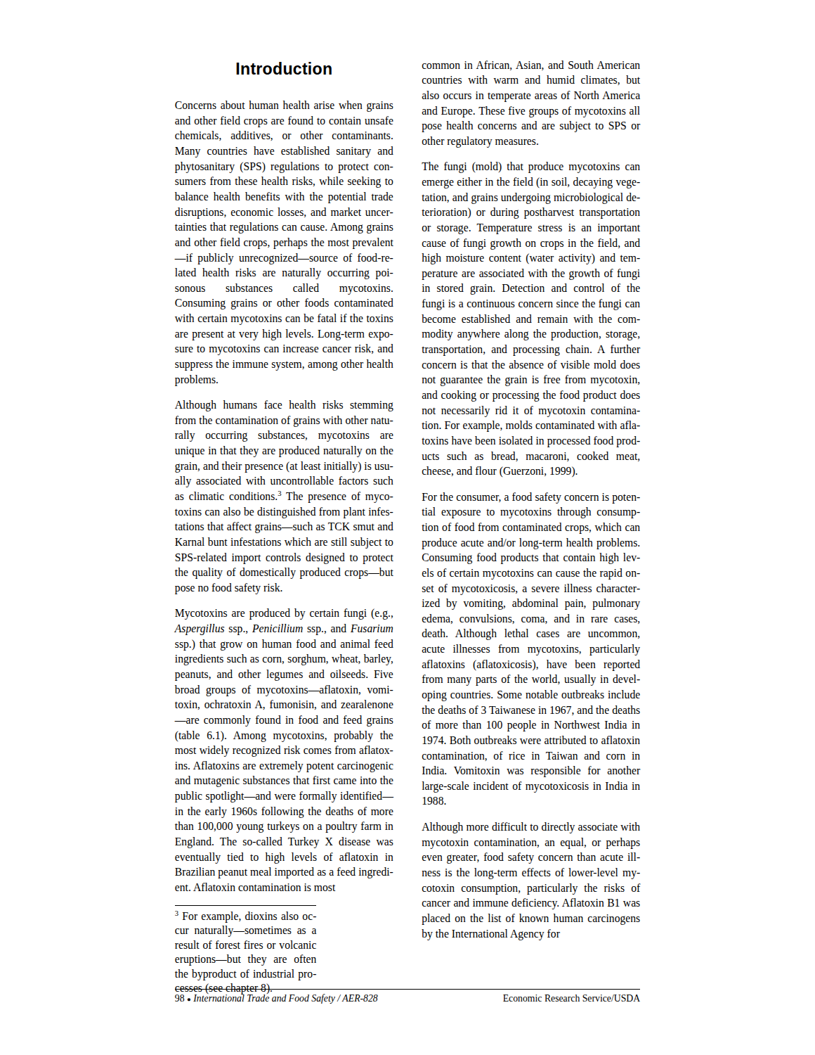Introduction
Concerns about human health arise when grains and other field crops are found to contain unsafe chemicals, additives, or other contaminants. Many countries have established sanitary and phytosanitary (SPS) regulations to protect consumers from these health risks, while seeking to balance health benefits with the potential trade disruptions, economic losses, and market uncertainties that regulations can cause. Among grains and other field crops, perhaps the most prevalent—if publicly unrecognized—source of food-related health risks are naturally occurring poisonous substances called mycotoxins. Consuming grains or other foods contaminated with certain mycotoxins can be fatal if the toxins are present at very high levels. Long-term exposure to mycotoxins can increase cancer risk, and suppress the immune system, among other health problems.
Although humans face health risks stemming from the contamination of grains with other naturally occurring substances, mycotoxins are unique in that they are produced naturally on the grain, and their presence (at least initially) is usually associated with uncontrollable factors such as climatic conditions.3 The presence of mycotoxins can also be distinguished from plant infestations that affect grains—such as TCK smut and Karnal bunt infestations which are still subject to SPS-related import controls designed to protect the quality of domestically produced crops—but pose no food safety risk.
Mycotoxins are produced by certain fungi (e.g., Aspergillus ssp., Penicillium ssp., and Fusarium ssp.) that grow on human food and animal feed ingredients such as corn, sorghum, wheat, barley, peanuts, and other legumes and oilseeds. Five broad groups of mycotoxins—aflatoxin, vomitoxin, ochratoxin A, fumonisin, and zearalenone—are commonly found in food and feed grains (table 6.1). Among mycotoxins, probably the most widely recognized risk comes from aflatoxins. Aflatoxins are extremely potent carcinogenic and mutagenic substances that first came into the public spotlight—and were formally identified—in the early 1960s following the deaths of more than 100,000 young turkeys on a poultry farm in England. The so-called Turkey X disease was eventually tied to high levels of aflatoxin in Brazilian peanut meal imported as a feed ingredient. Aflatoxin contamination is most
3 For example, dioxins also occur naturally—sometimes as a result of forest fires or volcanic eruptions—but they are often the byproduct of industrial processes (see chapter 8).
common in African, Asian, and South American countries with warm and humid climates, but also occurs in temperate areas of North America and Europe. These five groups of mycotoxins all pose health concerns and are subject to SPS or other regulatory measures.
The fungi (mold) that produce mycotoxins can emerge either in the field (in soil, decaying vegetation, and grains undergoing microbiological deterioration) or during postharvest transportation or storage. Temperature stress is an important cause of fungi growth on crops in the field, and high moisture content (water activity) and temperature are associated with the growth of fungi in stored grain. Detection and control of the fungi is a continuous concern since the fungi can become established and remain with the commodity anywhere along the production, storage, transportation, and processing chain. A further concern is that the absence of visible mold does not guarantee the grain is free from mycotoxin, and cooking or processing the food product does not necessarily rid it of mycotoxin contamination. For example, molds contaminated with aflatoxins have been isolated in processed food products such as bread, macaroni, cooked meat, cheese, and flour (Guerzoni, 1999).
For the consumer, a food safety concern is potential exposure to mycotoxins through consumption of food from contaminated crops, which can produce acute and/or long-term health problems. Consuming food products that contain high levels of certain mycotoxins can cause the rapid onset of mycotoxicosis, a severe illness characterized by vomiting, abdominal pain, pulmonary edema, convulsions, coma, and in rare cases, death. Although lethal cases are uncommon, acute illnesses from mycotoxins, particularly aflatoxins (aflatoxicosis), have been reported from many parts of the world, usually in developing countries. Some notable outbreaks include the deaths of 3 Taiwanese in 1967, and the deaths of more than 100 people in Northwest India in 1974. Both outbreaks were attributed to aflatoxin contamination, of rice in Taiwan and corn in India. Vomitoxin was responsible for another large-scale incident of mycotoxicosis in India in 1988.
Although more difficult to directly associate with mycotoxin contamination, an equal, or perhaps even greater, food safety concern than acute illness is the long-term effects of lower-level mycotoxin consumption, particularly the risks of cancer and immune deficiency. Aflatoxin B1 was placed on the list of known human carcinogens by the International Agency for
98 ● International Trade and Food Safety / AER-828 Economic Research Service/USDA